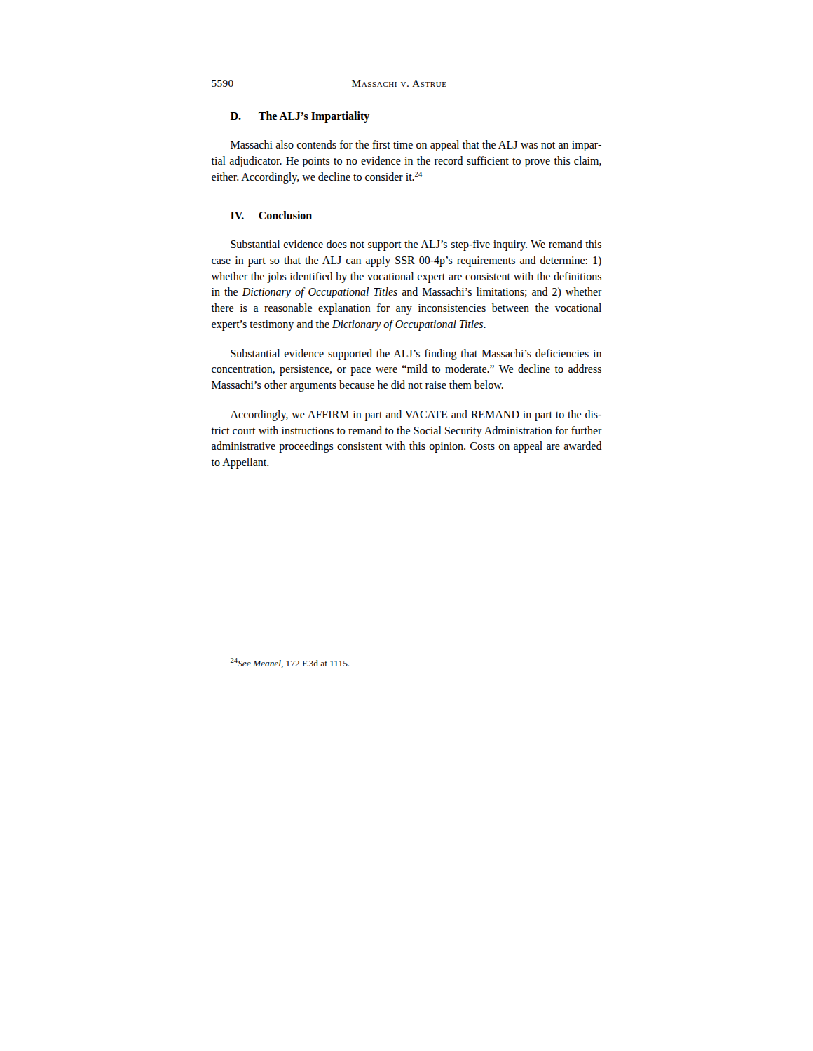5590 Massachi v. Astrue
D. The ALJ’s Impartiality
Massachi also contends for the first time on appeal that the ALJ was not an impartial adjudicator. He points to no evidence in the record sufficient to prove this claim, either. Accordingly, we decline to consider it.24
IV. Conclusion
Substantial evidence does not support the ALJ’s step-five inquiry. We remand this case in part so that the ALJ can apply SSR 00-4p’s requirements and determine: 1) whether the jobs identified by the vocational expert are consistent with the definitions in the Dictionary of Occupational Titles and Massachi’s limitations; and 2) whether there is a reasonable explanation for any inconsistencies between the vocational expert’s testimony and the Dictionary of Occupational Titles.
Substantial evidence supported the ALJ’s finding that Massachi’s deficiencies in concentration, persistence, or pace were “mild to moderate.” We decline to address Massachi’s other arguments because he did not raise them below.
Accordingly, we AFFIRM in part and VACATE and REMAND in part to the district court with instructions to remand to the Social Security Administration for further administrative proceedings consistent with this opinion. Costs on appeal are awarded to Appellant.
24See Meanel, 172 F.3d at 1115.